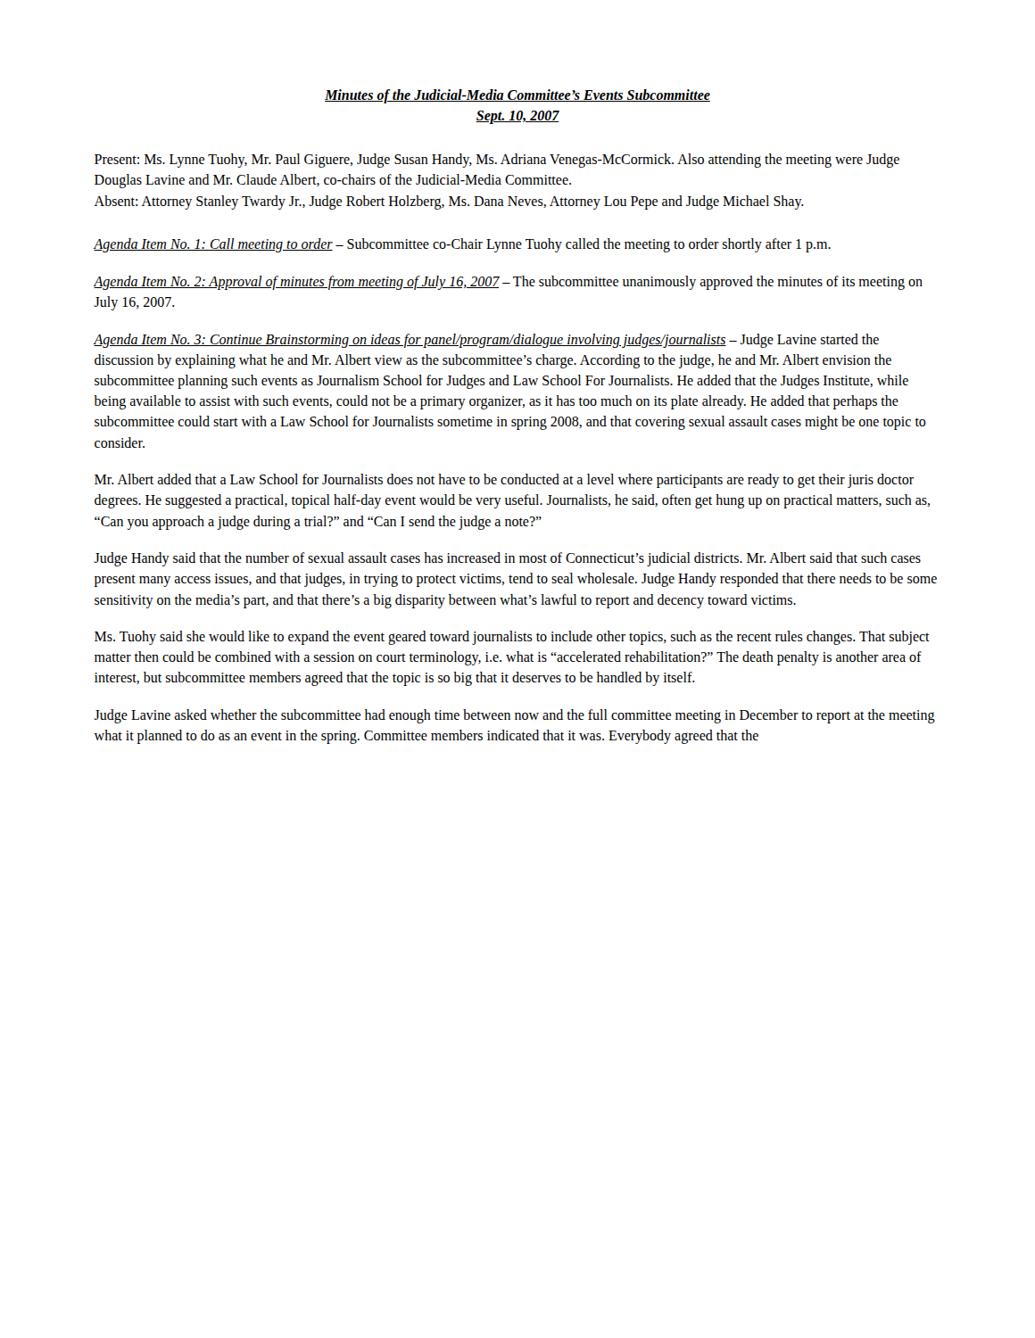Minutes of the Judicial-Media Committee’s Events Subcommittee
Sept. 10, 2007
Present: Ms. Lynne Tuohy, Mr. Paul Giguere, Judge Susan Handy, Ms. Adriana Venegas-McCormick. Also attending the meeting were Judge Douglas Lavine and Mr. Claude Albert, co-chairs of the Judicial-Media Committee.
Absent: Attorney Stanley Twardy Jr., Judge Robert Holzberg, Ms. Dana Neves, Attorney Lou Pepe and Judge Michael Shay.
Agenda Item No. 1: Call meeting to order – Subcommittee co-Chair Lynne Tuohy called the meeting to order shortly after 1 p.m.
Agenda Item No. 2: Approval of minutes from meeting of July 16, 2007 – The subcommittee unanimously approved the minutes of its meeting on July 16, 2007.
Agenda Item No. 3: Continue Brainstorming on ideas for panel/program/dialogue involving judges/journalists – Judge Lavine started the discussion by explaining what he and Mr. Albert view as the subcommittee’s charge. According to the judge, he and Mr. Albert envision the subcommittee planning such events as Journalism School for Judges and Law School For Journalists. He added that the Judges Institute, while being available to assist with such events, could not be a primary organizer, as it has too much on its plate already. He added that perhaps the subcommittee could start with a Law School for Journalists sometime in spring 2008, and that covering sexual assault cases might be one topic to consider.
Mr. Albert added that a Law School for Journalists does not have to be conducted at a level where participants are ready to get their juris doctor degrees. He suggested a practical, topical half-day event would be very useful. Journalists, he said, often get hung up on practical matters, such as, “Can you approach a judge during a trial?” and “Can I send the judge a note?”
Judge Handy said that the number of sexual assault cases has increased in most of Connecticut’s judicial districts. Mr. Albert said that such cases present many access issues, and that judges, in trying to protect victims, tend to seal wholesale. Judge Handy responded that there needs to be some sensitivity on the media’s part, and that there’s a big disparity between what’s lawful to report and decency toward victims.
Ms. Tuohy said she would like to expand the event geared toward journalists to include other topics, such as the recent rules changes. That subject matter then could be combined with a session on court terminology, i.e. what is “accelerated rehabilitation?” The death penalty is another area of interest, but subcommittee members agreed that the topic is so big that it deserves to be handled by itself.
Judge Lavine asked whether the subcommittee had enough time between now and the full committee meeting in December to report at the meeting what it planned to do as an event in the spring. Committee members indicated that it was. Everybody agreed that the